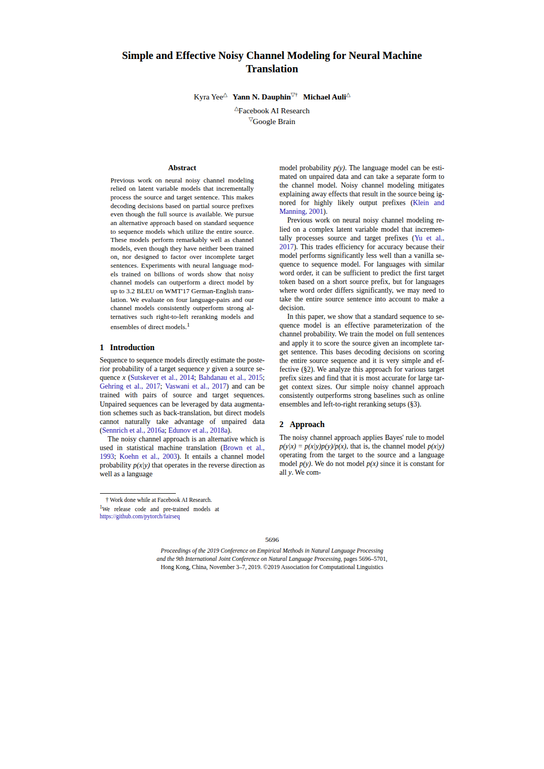Simple and Effective Noisy Channel Modeling for Neural Machine
Translation
Kyra Yee△ Yann N. Dauphin▽† Michael Auli△
△Facebook AI Research
▽Google Brain
Abstract
Previous work on neural noisy channel modeling relied on latent variable models that incrementally process the source and target sentence. This makes decoding decisions based on partial source prefixes even though the full source is available. We pursue an alternative approach based on standard sequence to sequence models which utilize the entire source. These models perform remarkably well as channel models, even though they have neither been trained on, nor designed to factor over incomplete target sentences. Experiments with neural language models trained on billions of words show that noisy channel models can outperform a direct model by up to 3.2 BLEU on WMT'17 German-English translation. We evaluate on four language-pairs and our channel models consistently outperform strong alternatives such right-to-left reranking models and ensembles of direct models.1
1 Introduction
Sequence to sequence models directly estimate the posterior probability of a target sequence y given a source sequence x (Sutskever et al., 2014; Bahdanau et al., 2015; Gehring et al., 2017; Vaswani et al., 2017) and can be trained with pairs of source and target sequences. Unpaired sequences can be leveraged by data augmentation schemes such as back-translation, but direct models cannot naturally take advantage of unpaired data (Sennrich et al., 2016a; Edunov et al., 2018a).
The noisy channel approach is an alternative which is used in statistical machine translation (Brown et al., 1993; Koehn et al., 2003). It entails a channel model probability p(x|y) that operates in the reverse direction as well as a language
† Work done while at Facebook AI Research.
1 We release code and pre-trained models at
https://github.com/pytorch/fairseq
model probability p(y). The language model can be estimated on unpaired data and can take a separate form to the channel model. Noisy channel modeling mitigates explaining away effects that result in the source being ignored for highly likely output prefixes (Klein and Manning, 2001).
Previous work on neural noisy channel modeling relied on a complex latent variable model that incrementally processes source and target prefixes (Yu et al., 2017). This trades efficiency for accuracy because their model performs significantly less well than a vanilla sequence to sequence model. For languages with similar word order, it can be sufficient to predict the first target token based on a short source prefix, but for languages where word order differs significantly, we may need to take the entire source sentence into account to make a decision.
In this paper, we show that a standard sequence to sequence model is an effective parameterization of the channel probability. We train the model on full sentences and apply it to score the source given an incomplete target sentence. This bases decoding decisions on scoring the entire source sequence and it is very simple and effective (§2). We analyze this approach for various target prefix sizes and find that it is most accurate for large target context sizes. Our simple noisy channel approach consistently outperforms strong baselines such as online ensembles and left-to-right reranking setups (§3).
2 Approach
The noisy channel approach applies Bayes' rule to model p(y|x) = p(x|y)p(y)/p(x), that is, the channel model p(x|y) operating from the target to the source and a language model p(y). We do not model p(x) since it is constant for all y. We com-
5696
Proceedings of the 2019 Conference on Empirical Methods in Natural Language Processing
and the 9th International Joint Conference on Natural Language Processing, pages 5696–5701,
Hong Kong, China, November 3–7, 2019. ©2019 Association for Computational Linguistics